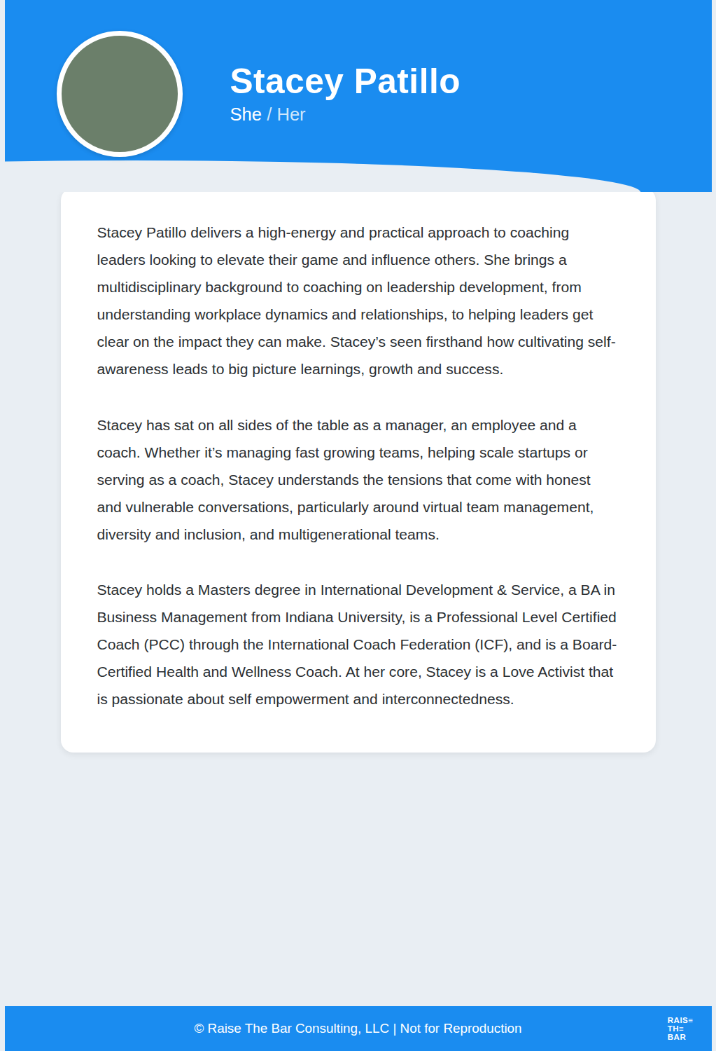Stacey Patillo
She / Her
Stacey Patillo delivers a high-energy and practical approach to coaching leaders looking to elevate their game and influence others. She brings a multidisciplinary background to coaching on leadership development, from understanding workplace dynamics and relationships, to helping leaders get clear on the impact they can make. Stacey’s seen firsthand how cultivating self-awareness leads to big picture learnings, growth and success.
Stacey has sat on all sides of the table as a manager, an employee and a coach. Whether it’s managing fast growing teams, helping scale startups or serving as a coach, Stacey understands the tensions that come with honest and vulnerable conversations, particularly around virtual team management, diversity and inclusion, and multigenerational teams.
Stacey holds a Masters degree in International Development & Service, a BA in Business Management from Indiana University, is a Professional Level Certified Coach (PCC) through the International Coach Federation (ICF), and is a Board-Certified Health and Wellness Coach. At her core, Stacey is a Love Activist that is passionate about self empowerment and interconnectedness.
© Raise The Bar Consulting, LLC | Not for Reproduction
RAIS≡ TH≡ BAR